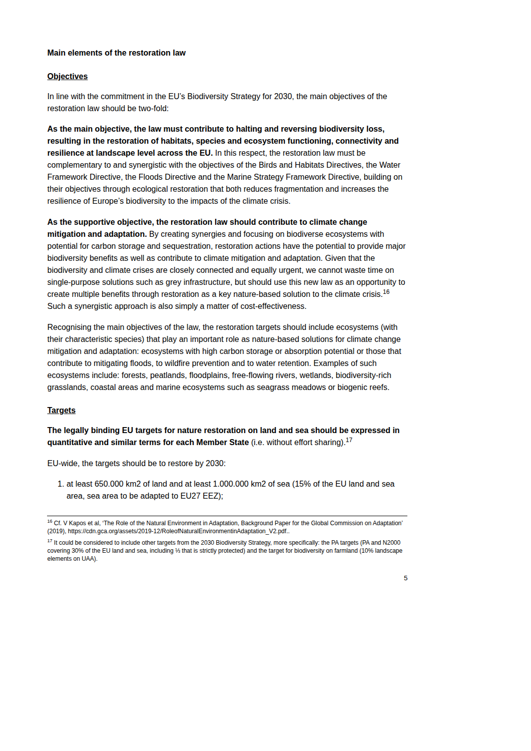Main elements of the restoration law
Objectives
In line with the commitment in the EU’s Biodiversity Strategy for 2030, the main objectives of the restoration law should be two-fold:
As the main objective, the law must contribute to halting and reversing biodiversity loss, resulting in the restoration of habitats, species and ecosystem functioning, connectivity and resilience at landscape level across the EU. In this respect, the restoration law must be complementary to and synergistic with the objectives of the Birds and Habitats Directives, the Water Framework Directive, the Floods Directive and the Marine Strategy Framework Directive, building on their objectives through ecological restoration that both reduces fragmentation and increases the resilience of Europe’s biodiversity to the impacts of the climate crisis.
As the supportive objective, the restoration law should contribute to climate change mitigation and adaptation. By creating synergies and focusing on biodiverse ecosystems with potential for carbon storage and sequestration, restoration actions have the potential to provide major biodiversity benefits as well as contribute to climate mitigation and adaptation. Given that the biodiversity and climate crises are closely connected and equally urgent, we cannot waste time on single-purpose solutions such as grey infrastructure, but should use this new law as an opportunity to create multiple benefits through restoration as a key nature-based solution to the climate crisis.16 Such a synergistic approach is also simply a matter of cost-effectiveness.
Recognising the main objectives of the law, the restoration targets should include ecosystems (with their characteristic species) that play an important role as nature-based solutions for climate change mitigation and adaptation: ecosystems with high carbon storage or absorption potential or those that contribute to mitigating floods, to wildfire prevention and to water retention. Examples of such ecosystems include: forests, peatlands, floodplains, free-flowing rivers, wetlands, biodiversity-rich grasslands, coastal areas and marine ecosystems such as seagrass meadows or biogenic reefs.
Targets
The legally binding EU targets for nature restoration on land and sea should be expressed in quantitative and similar terms for each Member State (i.e. without effort sharing).17
EU-wide, the targets should be to restore by 2030:
at least 650.000 km2 of land and at least 1.000.000 km2 of sea (15% of the EU land and sea area, sea area to be adapted to EU27 EEZ);
16 Cf. V Kapos et al, ‘The Role of the Natural Environment in Adaptation, Background Paper for the Global Commission on Adaptation’ (2019), https://cdn.gca.org/assets/2019-12/RoleofNaturalEnvironmentinAdaptation_V2.pdf..
17 It could be considered to include other targets from the 2030 Biodiversity Strategy, more specifically: the PA targets (PA and N2000 covering 30% of the EU land and sea, including ⅓ that is strictly protected) and the target for biodiversity on farmland (10% landscape elements on UAA).
5